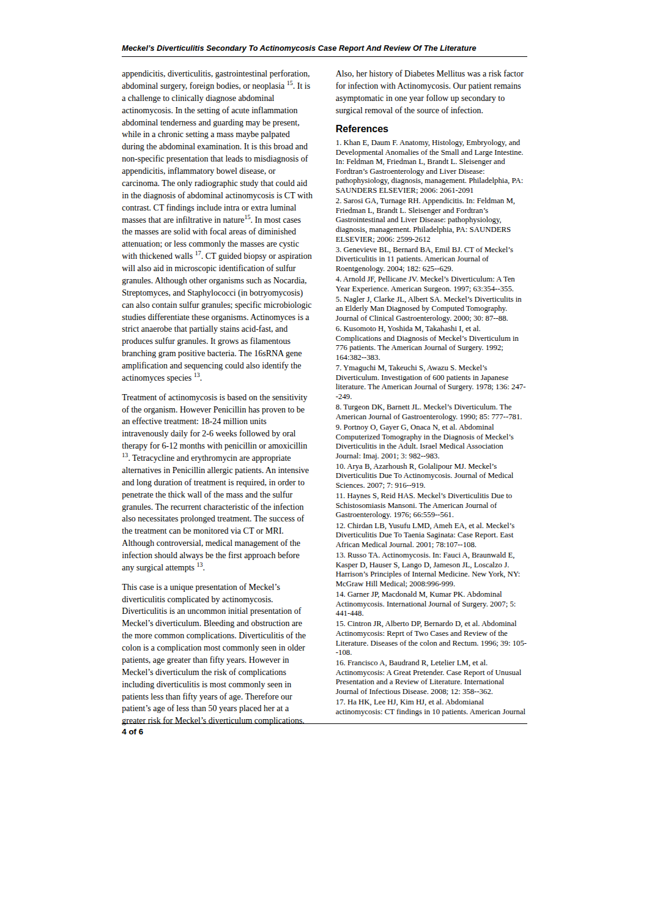Meckel’s Diverticulitis Secondary To Actinomycosis Case Report And Review Of The Literature
appendicitis, diverticulitis, gastrointestinal perforation, abdominal surgery, foreign bodies, or neoplasia 15. It is a challenge to clinically diagnose abdominal actinomycosis. In the setting of acute inflammation abdominal tenderness and guarding may be present, while in a chronic setting a mass maybe palpated during the abdominal examination. It is this broad and non-specific presentation that leads to misdiagnosis of appendicitis, inflammatory bowel disease, or carcinoma. The only radiographic study that could aid in the diagnosis of abdominal actinomycosis is CT with contrast. CT findings include intra or extra luminal masses that are infiltrative in nature15. In most cases the masses are solid with focal areas of diminished attenuation; or less commonly the masses are cystic with thickened walls 17. CT guided biopsy or aspiration will also aid in microscopic identification of sulfur granules. Although other organisms such as Nocardia, Streptomyces, and Staphylococci (in botryomycosis) can also contain sulfur granules; specific microbiologic studies differentiate these organisms. Actinomyces is a strict anaerobe that partially stains acid-fast, and produces sulfur granules. It grows as filamentous branching gram positive bacteria. The 16sRNA gene amplification and sequencing could also identify the actinomyces species 13.
Treatment of actinomycosis is based on the sensitivity of the organism. However Penicillin has proven to be an effective treatment: 18-24 million units intravenously daily for 2-6 weeks followed by oral therapy for 6-12 months with penicillin or amoxicillin 13. Tetracycline and erythromycin are appropriate alternatives in Penicillin allergic patients. An intensive and long duration of treatment is required, in order to penetrate the thick wall of the mass and the sulfur granules. The recurrent characteristic of the infection also necessitates prolonged treatment. The success of the treatment can be monitored via CT or MRI. Although controversial, medical management of the infection should always be the first approach before any surgical attempts 13.
This case is a unique presentation of Meckel’s diverticulitis complicated by actinomycosis. Diverticulitis is an uncommon initial presentation of Meckel’s diverticulum. Bleeding and obstruction are the more common complications. Diverticulitis of the colon is a complication most commonly seen in older patients, age greater than fifty years. However in Meckel’s diverticulum the risk of complications including diverticulitis is most commonly seen in patients less than fifty years of age. Therefore our patient’s age of less than 50 years placed her at a greater risk for Meckel’s diverticulum complications. Also, her history of Diabetes Mellitus was a risk factor for infection with Actinomycosis. Our patient remains asymptomatic in one year follow up secondary to surgical removal of the source of infection.
References
1. Khan E, Daum F. Anatomy, Histology, Embryology, and Developmental Anomalies of the Small and Large Intestine. In: Feldman M, Friedman L, Brandt L. Sleisenger and Fordtran’s Gastroenterology and Liver Disease: pathophysiology, diagnosis, management. Philadelphia, PA: SAUNDERS ELSEVIER; 2006: 2061-2091
2. Sarosi GA, Turnage RH. Appendicitis. In: Feldman M, Friedman L, Brandt L. Sleisenger and Fordtran’s Gastrointestinal and Liver Disease: pathophysiology, diagnosis, management. Philadelphia, PA: SAUNDERS ELSEVIER; 2006: 2599-2612
3. Genevieve BL, Bernard BA, Emil BJ. CT of Meckel’s Diverticulitis in 11 patients. American Journal of Roentgenology. 2004; 182: 625--629.
4. Arnold JF, Pellicane JV. Meckel’s Diverticulum: A Ten Year Experience. American Surgeon. 1997; 63:354--355.
5. Nagler J, Clarke JL, Albert SA. Meckel’s Diverticulits in an Elderly Man Diagnosed by Computed Tomography. Journal of Clinical Gastroenterology. 2000; 30: 87--88.
6. Kusomoto H, Yoshida M, Takahashi I, et al. Complications and Diagnosis of Meckel’s Diverticulum in 776 patients. The American Journal of Surgery. 1992; 164:382--383.
7. Ymaguchi M, Takeuchi S, Awazu S. Meckel’s Diverticulum. Investigation of 600 patients in Japanese literature. The American Journal of Surgery. 1978; 136: 247--249.
8. Turgeon DK, Barnett JL. Meckel’s Diverticulum. The American Journal of Gastroenterology. 1990; 85: 777--781.
9. Portnoy O, Gayer G, Onaca N, et al. Abdominal Computerized Tomography in the Diagnosis of Meckel’s Diverticulitis in the Adult. Israel Medical Association Journal: Imaj. 2001; 3: 982--983.
10. Arya B, Azarhoush R, Golalipour MJ. Meckel’s Diverticulitis Due To Actinomycosis. Journal of Medical Sciences. 2007; 7: 916--919.
11. Haynes S, Reid HAS. Meckel’s Diverticulitis Due to Schistosomiasis Mansoni. The American Journal of Gastroenterology. 1976; 66:559--561.
12. Chirdan LB, Yusufu LMD, Ameh EA, et al. Meckel’s Diverticulitis Due To Taenia Saginata: Case Report. East African Medical Journal. 2001; 78:107--108.
13. Russo TA. Actinomycosis. In: Fauci A, Braunwald E, Kasper D, Hauser S, Lango D, Jameson JL, Loscalzo J. Harrison’s Principles of Internal Medicine. New York, NY: McGraw Hill Medical; 2008:996-999.
14. Garner JP, Macdonald M, Kumar PK. Abdominal Actinomycosis. International Journal of Surgery. 2007; 5: 441-448.
15. Cintron JR, Alberto DP, Bernardo D, et al. Abdominal Actinomycosis: Reprt of Two Cases and Review of the Literature. Diseases of the colon and Rectum. 1996; 39: 105--108.
16. Francisco A, Baudrand R, Letelier LM, et al. Actinomycosis: A Great Pretender. Case Report of Unusual Presentation and a Review of Literature. International Journal of Infectious Disease. 2008; 12: 358--362.
17. Ha HK, Lee HJ, Kim HJ, et al. Abdomianal actinomycosis: CT findings in 10 patients. American Journal
4 of 6